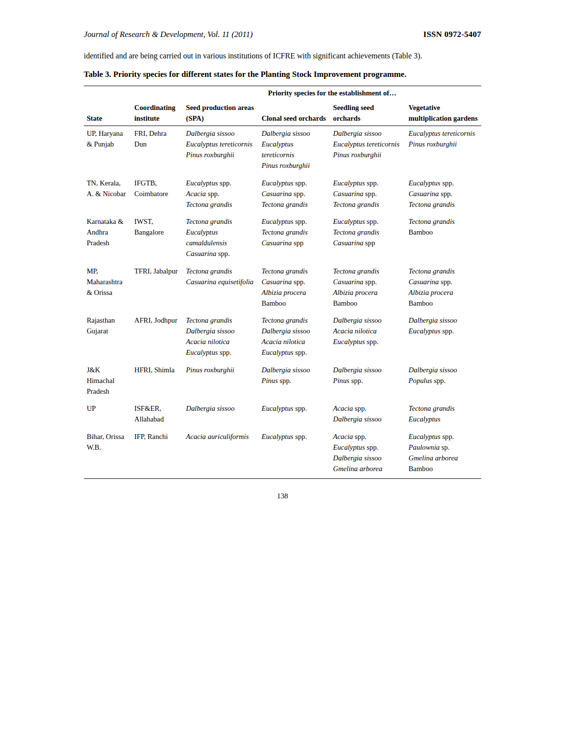Journal of Research & Development, Vol. 11 (2011) ISSN 0972-5407
identified and are being carried out in various institutions of ICFRE with significant achievements (Table 3).
Table 3. Priority species for different states for the Planting Stock Improvement programme.
| State | Coordinating institute | Priority species for the establishment of… |
| --- | --- | --- |
| Seed production areas (SPA) | Clonal seed orchards | Seedling seed orchards | Vegetative multiplication gardens |
| UP, Haryana & Punjab | FRI, Dehra Dun | Dalbergia sissoo Eucalyptus tereticornis Pinus roxburghii | Dalbergia sissoo Eucalyptus tereticornis Pinus roxburghii | Dalbergia sissoo Eucalyptus tereticornis Pinus roxburghii | Eucalyptus tereticornis Pinus roxburghii |
| TN, Kerala, A. & Nicobar | IFGTB, Coimbatore | Eucalyptus spp. Acacia spp. Tectona grandis | Eucalyptus spp. Casuarina spp. Tectona grandis | Eucalyptus spp. Casuarina spp. Tectona grandis | Eucalyptus spp. Casuarina spp. Tectona grandis |
| Karnataka & Andhra Pradesh | IWST, Bangalore | Tectona grandis Eucalyptus camaldulensis Casuarina spp. | Eucalyptus spp. Tectona grandis Casuarina spp | Eucalyptus spp. Tectona grandis Casuarina spp | Tectona grandis Bamboo |
| MP, Maharashtra & Orissa | TFRI, Jabalpur | Tectona grandis Casuarina equisetifolia | Tectona grandis Casuarina spp. Albizia procera Bamboo | Tectona grandis Casuarina spp. Albizia procera Bamboo | Tectona grandis Casuarina spp. Albizia procera Bamboo |
| Rajasthan Gujarat | AFRI, Jodhpur | Tectona grandis Dalbergia sissoo Acacia nilotica Eucalyptus spp. | Tectona grandis Dalbergia sissoo Acacia nilotica Eucalyptus spp. | Dalbergia sissoo Acacia nilotica Eucalyptus spp. | Dalbergia sissoo Eucalyptus spp. |
| J&K Himachal Pradesh | HFRI, Shimla | Pinus roxburghii | Dalbergia sissoo Pinus spp. | Dalbergia sissoo Pinus spp. | Dalbergia sissoo Populus spp. |
| UP | ISF&ER, Allahabad | Dalbergia sissoo | Eucalyptus spp. | Acacia spp. Dalbergia sissoo | Tectona grandis Eucalyptus |
| Bihar, Orissa W.B. | IFP, Ranchi | Acacia auriculiformis | Eucalyptus spp. | Acacia spp. Eucalyptus spp. Dalbergia sissoo Gmelina arborea | Eucalyptus spp. Paulownia sp. Gmelina arborea Bamboo |
138